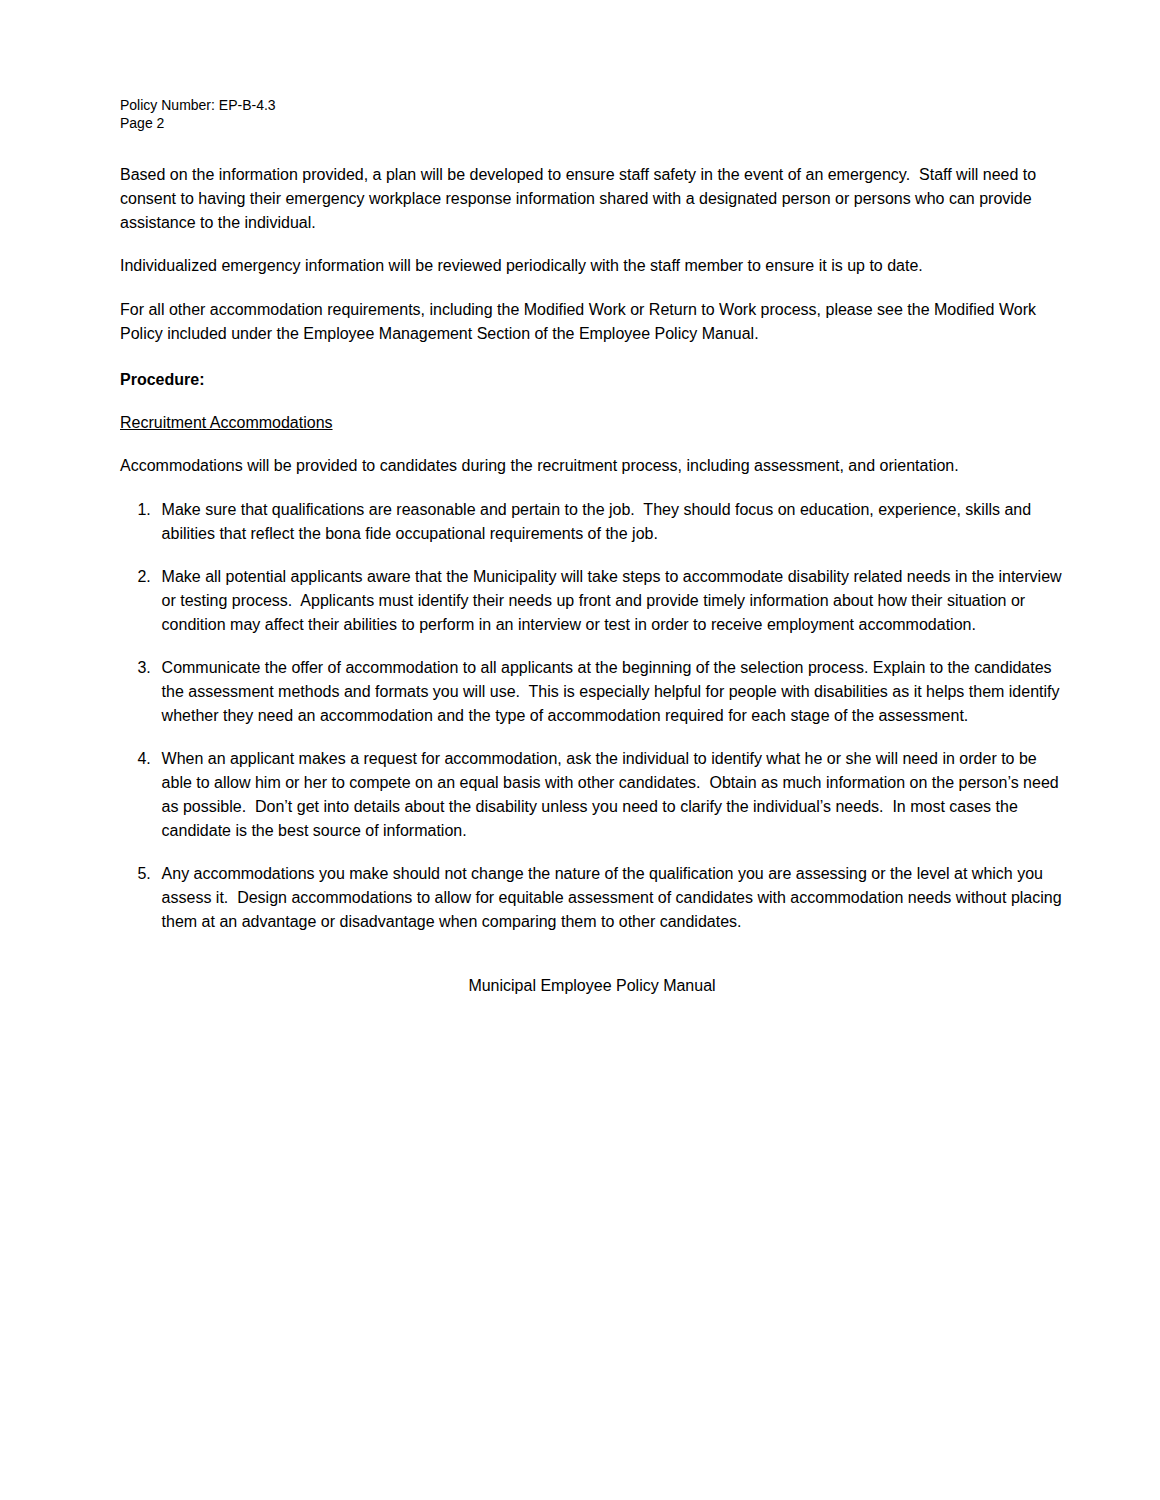Policy Number: EP-B-4.3
Page 2
Based on the information provided, a plan will be developed to ensure staff safety in the event of an emergency. Staff will need to consent to having their emergency workplace response information shared with a designated person or persons who can provide assistance to the individual.
Individualized emergency information will be reviewed periodically with the staff member to ensure it is up to date.
For all other accommodation requirements, including the Modified Work or Return to Work process, please see the Modified Work Policy included under the Employee Management Section of the Employee Policy Manual.
Procedure:
Recruitment Accommodations
Accommodations will be provided to candidates during the recruitment process, including assessment, and orientation.
Make sure that qualifications are reasonable and pertain to the job. They should focus on education, experience, skills and abilities that reflect the bona fide occupational requirements of the job.
Make all potential applicants aware that the Municipality will take steps to accommodate disability related needs in the interview or testing process. Applicants must identify their needs up front and provide timely information about how their situation or condition may affect their abilities to perform in an interview or test in order to receive employment accommodation.
Communicate the offer of accommodation to all applicants at the beginning of the selection process. Explain to the candidates the assessment methods and formats you will use. This is especially helpful for people with disabilities as it helps them identify whether they need an accommodation and the type of accommodation required for each stage of the assessment.
When an applicant makes a request for accommodation, ask the individual to identify what he or she will need in order to be able to allow him or her to compete on an equal basis with other candidates. Obtain as much information on the person’s need as possible. Don’t get into details about the disability unless you need to clarify the individual’s needs. In most cases the candidate is the best source of information.
Any accommodations you make should not change the nature of the qualification you are assessing or the level at which you assess it. Design accommodations to allow for equitable assessment of candidates with accommodation needs without placing them at an advantage or disadvantage when comparing them to other candidates.
Municipal Employee Policy Manual